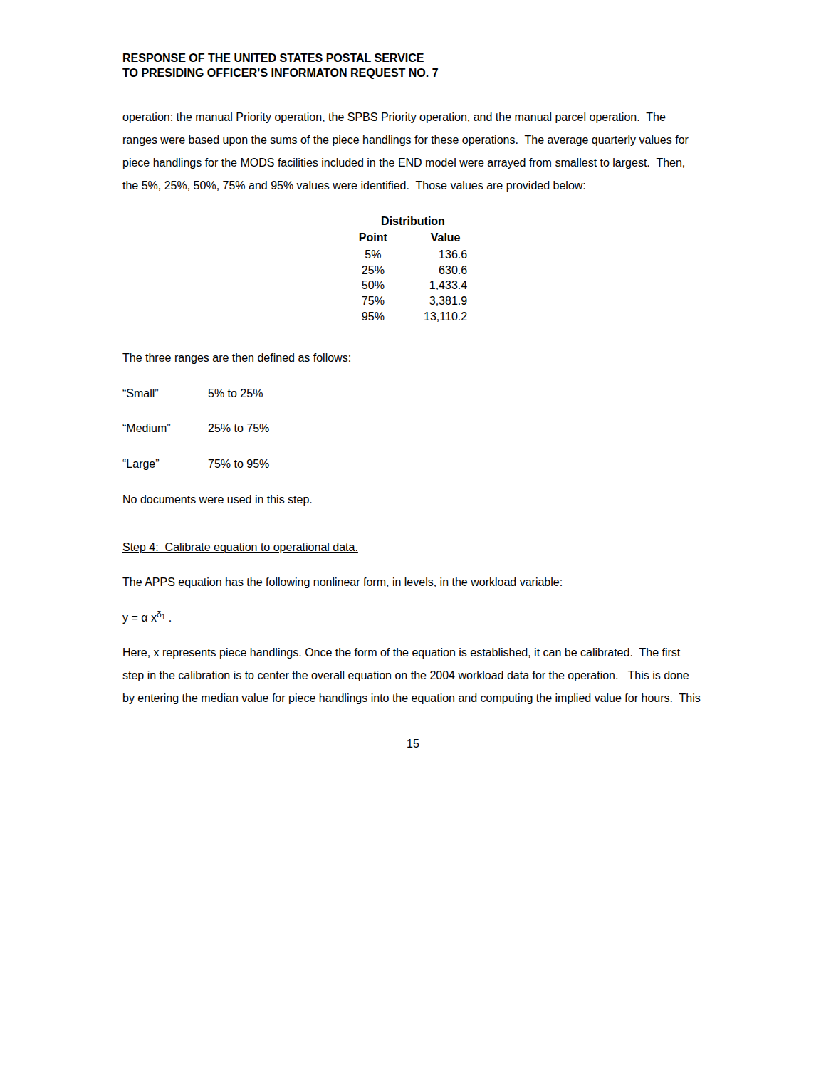RESPONSE OF THE UNITED STATES POSTAL SERVICE
TO PRESIDING OFFICER’S INFORMATON REQUEST NO. 7
operation: the manual Priority operation, the SPBS Priority operation, and the manual parcel operation. The ranges were based upon the sums of the piece handlings for these operations. The average quarterly values for piece handlings for the MODS facilities included in the END model were arrayed from smallest to largest. Then, the 5%, 25%, 50%, 75% and 95% values were identified. Those values are provided below:
Distribution
| Point | Value |
| --- | --- |
| 5% | 136.6 |
| 25% | 630.6 |
| 50% | 1,433.4 |
| 75% | 3,381.9 |
| 95% | 13,110.2 |
The three ranges are then defined as follows:
“Small”5% to 25%
“Medium”25% to 75%
“Large”75% to 95%
No documents were used in this step.
Step 4: Calibrate equation to operational data.
The APPS equation has the following nonlinear form, in levels, in the workload variable:
y = α xδ1 .
Here, x represents piece handlings. Once the form of the equation is established, it can be calibrated. The first step in the calibration is to center the overall equation on the 2004 workload data for the operation. This is done by entering the median value for piece handlings into the equation and computing the implied value for hours. This
15